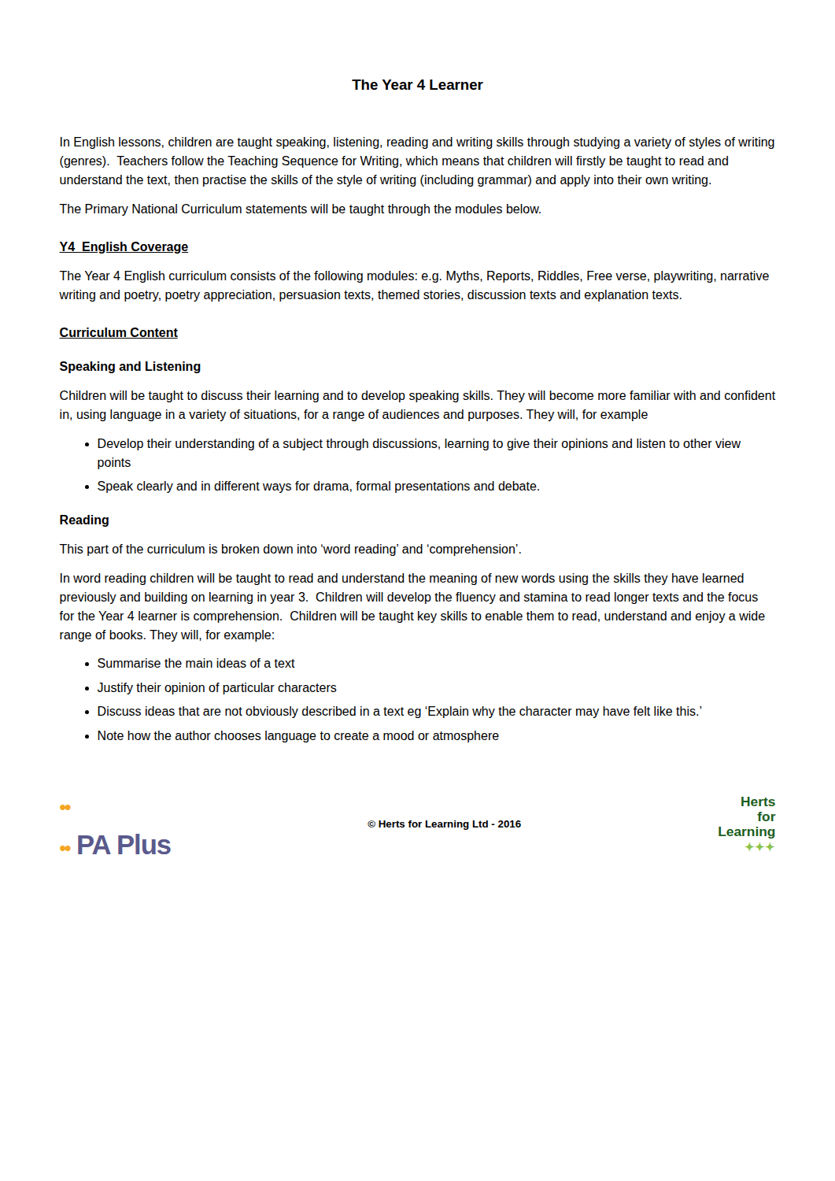The Year 4 Learner
In English lessons, children are taught speaking, listening, reading and writing skills through studying a variety of styles of writing (genres). Teachers follow the Teaching Sequence for Writing, which means that children will firstly be taught to read and understand the text, then practise the skills of the style of writing (including grammar) and apply into their own writing.
The Primary National Curriculum statements will be taught through the modules below.
Y4 English Coverage
The Year 4 English curriculum consists of the following modules: e.g. Myths, Reports, Riddles, Free verse, playwriting, narrative writing and poetry, poetry appreciation, persuasion texts, themed stories, discussion texts and explanation texts.
Curriculum Content
Speaking and Listening
Children will be taught to discuss their learning and to develop speaking skills. They will become more familiar with and confident in, using language in a variety of situations, for a range of audiences and purposes. They will, for example
Develop their understanding of a subject through discussions, learning to give their opinions and listen to other view points
Speak clearly and in different ways for drama, formal presentations and debate.
Reading
This part of the curriculum is broken down into ‘word reading’ and ‘comprehension’.
In word reading children will be taught to read and understand the meaning of new words using the skills they have learned previously and building on learning in year 3. Children will develop the fluency and stamina to read longer texts and the focus for the Year 4 learner is comprehension. Children will be taught key skills to enable them to read, understand and enjoy a wide range of books. They will, for example:
Summarise the main ideas of a text
Justify their opinion of particular characters
Discuss ideas that are not obviously described in a text eg ‘Explain why the character may have felt like this.’
Note how the author chooses language to create a mood or atmosphere
••
•• PA Plus
© Herts for Learning Ltd - 2016
Herts
for
Learning
✦✦✦